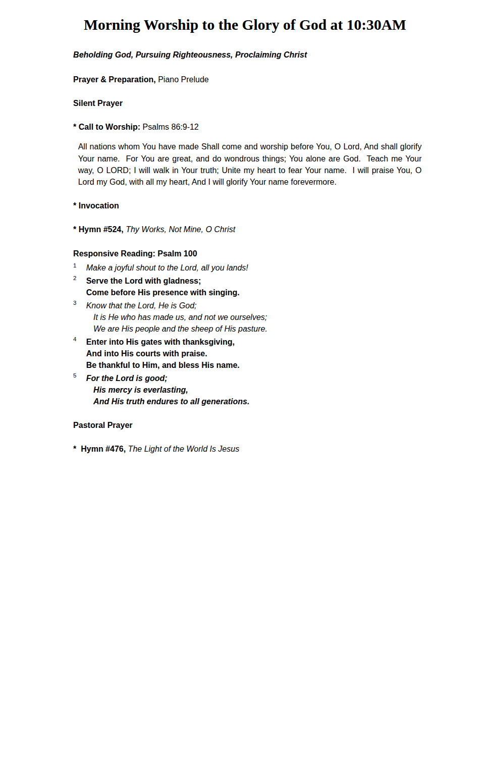Morning Worship to the Glory of God at 10:30AM
Beholding God, Pursuing Righteousness, Proclaiming Christ
Prayer & Preparation, Piano Prelude
Silent Prayer
* Call to Worship: Psalms 86:9-12
All nations whom You have made Shall come and worship before You, O Lord, And shall glorify Your name. For You are great, and do wondrous things; You alone are God. Teach me Your way, O LORD; I will walk in Your truth; Unite my heart to fear Your name. I will praise You, O Lord my God, with all my heart, And I will glorify Your name forevermore.
* Invocation
* Hymn #524, Thy Works, Not Mine, O Christ
Responsive Reading: Psalm 100
1 Make a joyful shout to the Lord, all you lands!
2 Serve the Lord with gladness; Come before His presence with singing.
3 Know that the Lord, He is God; It is He who has made us, and not we ourselves; We are His people and the sheep of His pasture.
4 Enter into His gates with thanksgiving, And into His courts with praise. Be thankful to Him, and bless His name.
5 For the Lord is good; His mercy is everlasting, And His truth endures to all generations.
Pastoral Prayer
* Hymn #476, The Light of the World Is Jesus